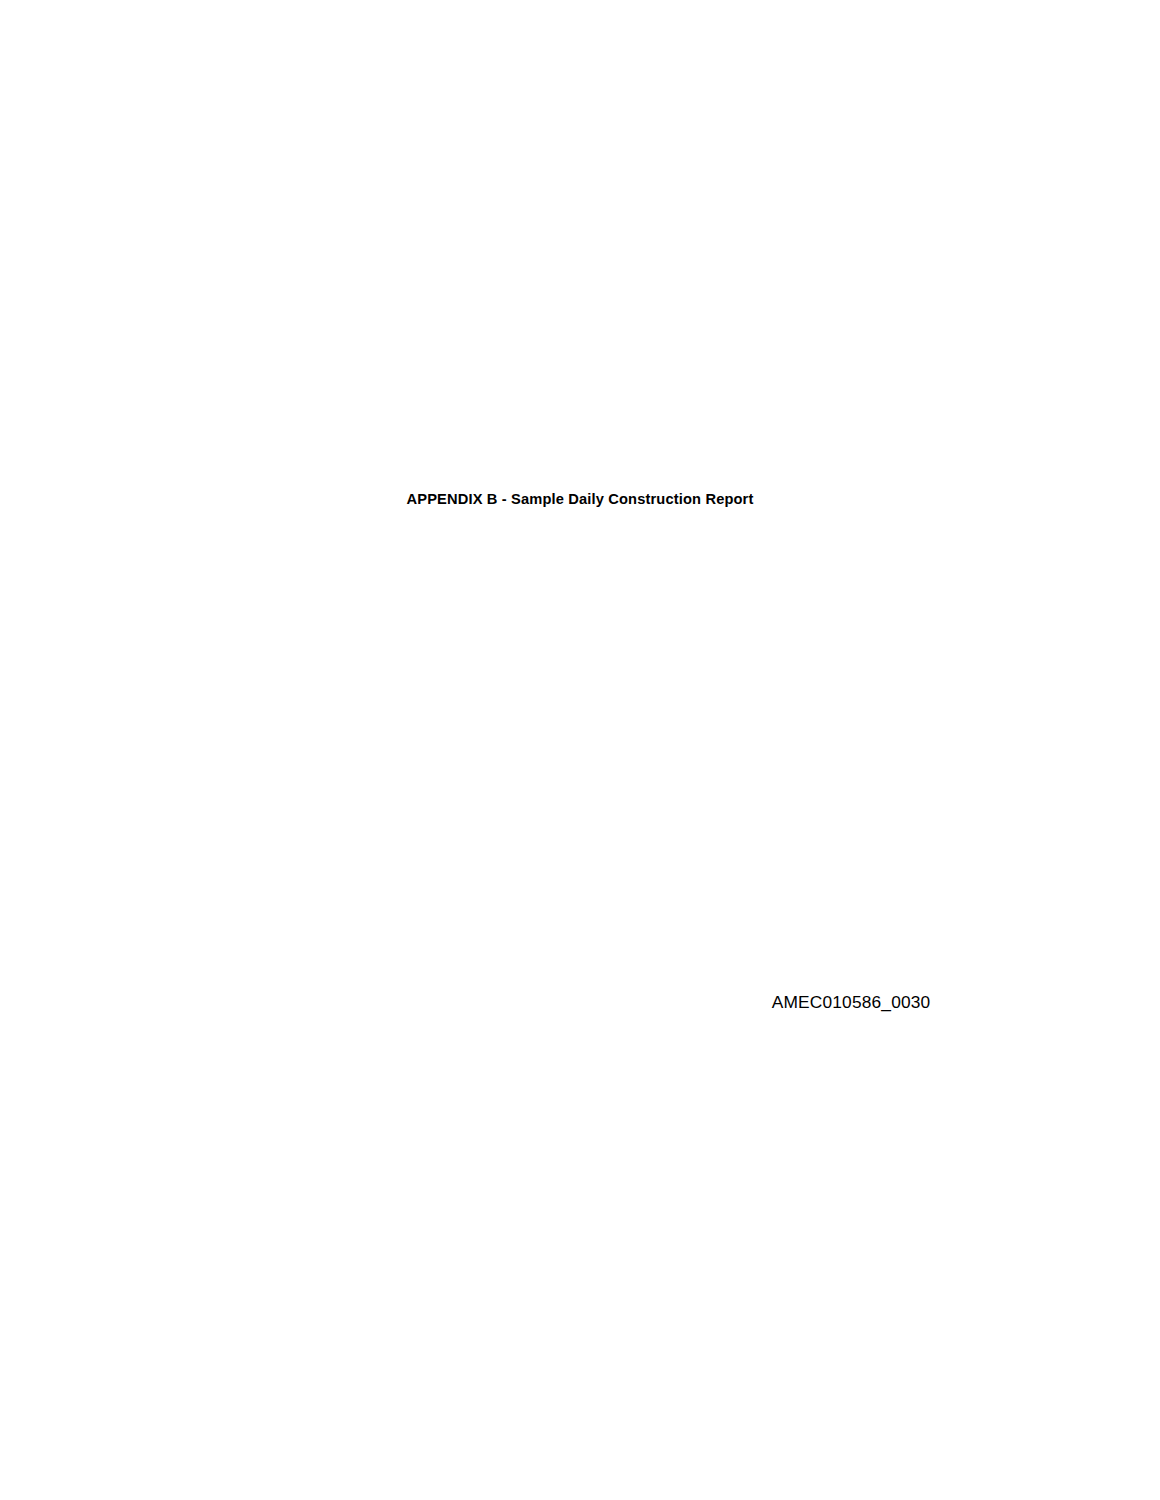APPENDIX B - Sample Daily Construction Report
AMEC010586_0030